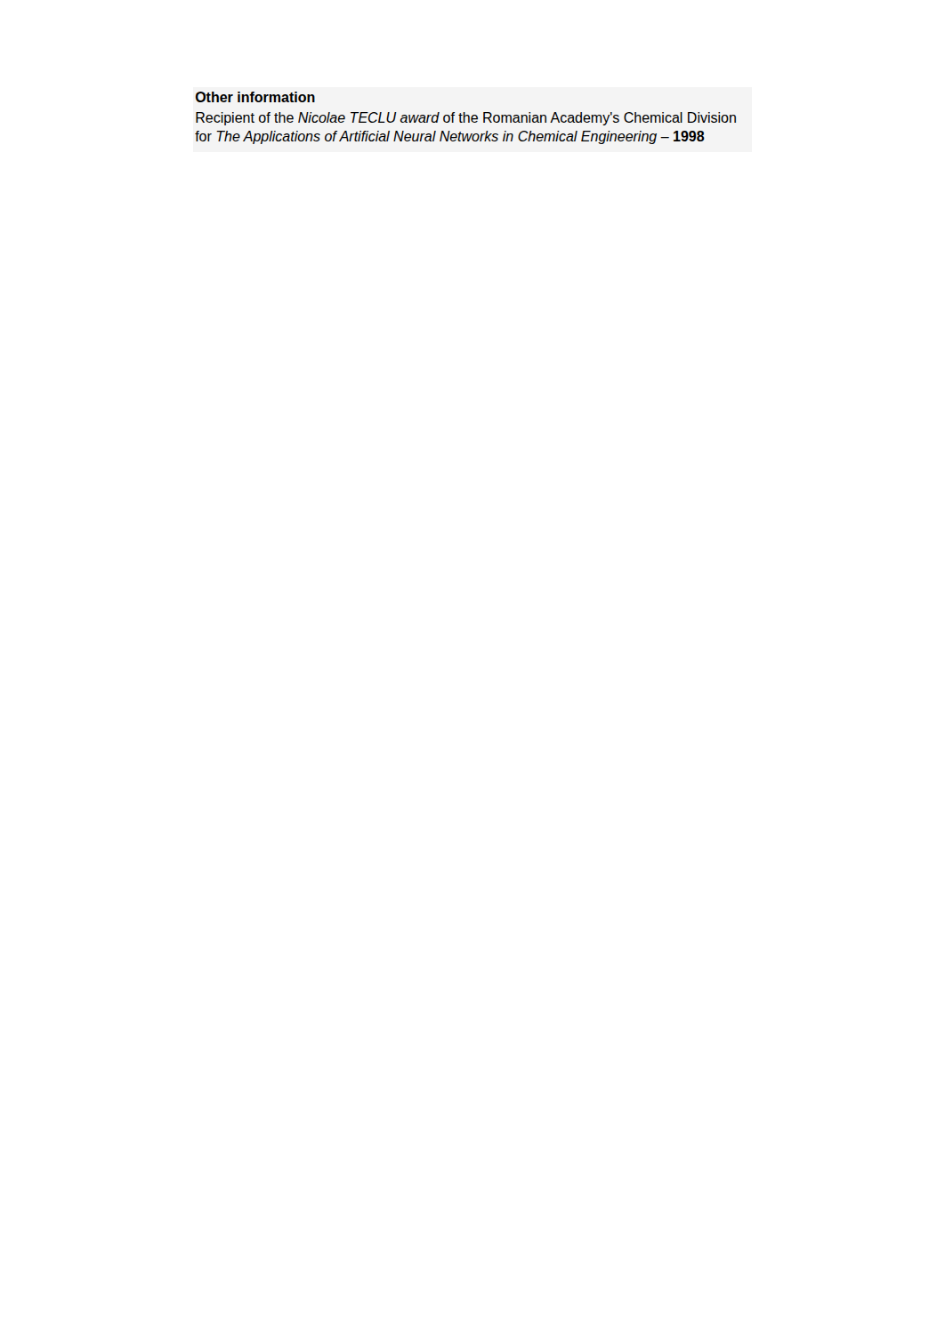Other information
Recipient of the Nicolae TECLU award of the Romanian Academy's Chemical Division for The Applications of Artificial Neural Networks in Chemical Engineering – 1998